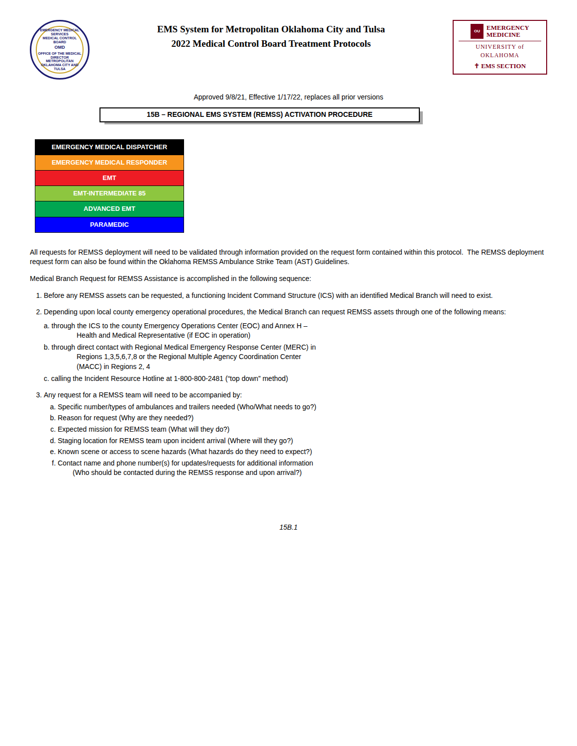EMERGENCY MEDICAL SERVICES
MEDICAL CONTROL BOARD
OMD
OFFICE OF THE MEDICAL DIRECTOR
METROPOLITAN OKLAHOMA CITY AND TULSA
EMS System for Metropolitan Oklahoma City and Tulsa
2022 Medical Control Board Treatment Protocols
OU
EMERGENCY
MEDICINE
UNIVERSITY of OKLAHOMA
✝ EMS SECTION
Approved 9/8/21, Effective 1/17/22, replaces all prior versions
15B – REGIONAL EMS SYSTEM (REMSS) ACTIVATION PROCEDURE
| EMERGENCY MEDICAL DISPATCHER |
| EMERGENCY MEDICAL RESPONDER |
| EMT |
| EMT-INTERMEDIATE 85 |
| ADVANCED EMT |
| PARAMEDIC |
All requests for REMSS deployment will need to be validated through information provided on the request form contained within this protocol. The REMSS deployment request form can also be found within the Oklahoma REMSS Ambulance Strike Team (AST) Guidelines.
Medical Branch Request for REMSS Assistance is accomplished in the following sequence:
Before any REMSS assets can be requested, a functioning Incident Command Structure (ICS) with an identified Medical Branch will need to exist.
Depending upon local county emergency operational procedures, the Medical Branch can request REMSS assets through one of the following means:
a. through the ICS to the county Emergency Operations Center (EOC) and Annex H – Health and Medical Representative (if EOC in operation)
b. through direct contact with Regional Medical Emergency Response Center (MERC) in Regions 1,3,5,6,7,8 or the Regional Multiple Agency Coordination Center (MACC) in Regions 2, 4
c. calling the Incident Resource Hotline at 1-800-800-2481 (“top down” method)
Any request for a REMSS team will need to be accompanied by:
Specific number/types of ambulances and trailers needed (Who/What needs to go?)
Reason for request (Why are they needed?)
Expected mission for REMSS team (What will they do?)
Staging location for REMSS team upon incident arrival (Where will they go?)
Known scene or access to scene hazards (What hazards do they need to expect?)
Contact name and phone number(s) for updates/requests for additional information (Who should be contacted during the REMSS response and upon arrival?)
15B.1